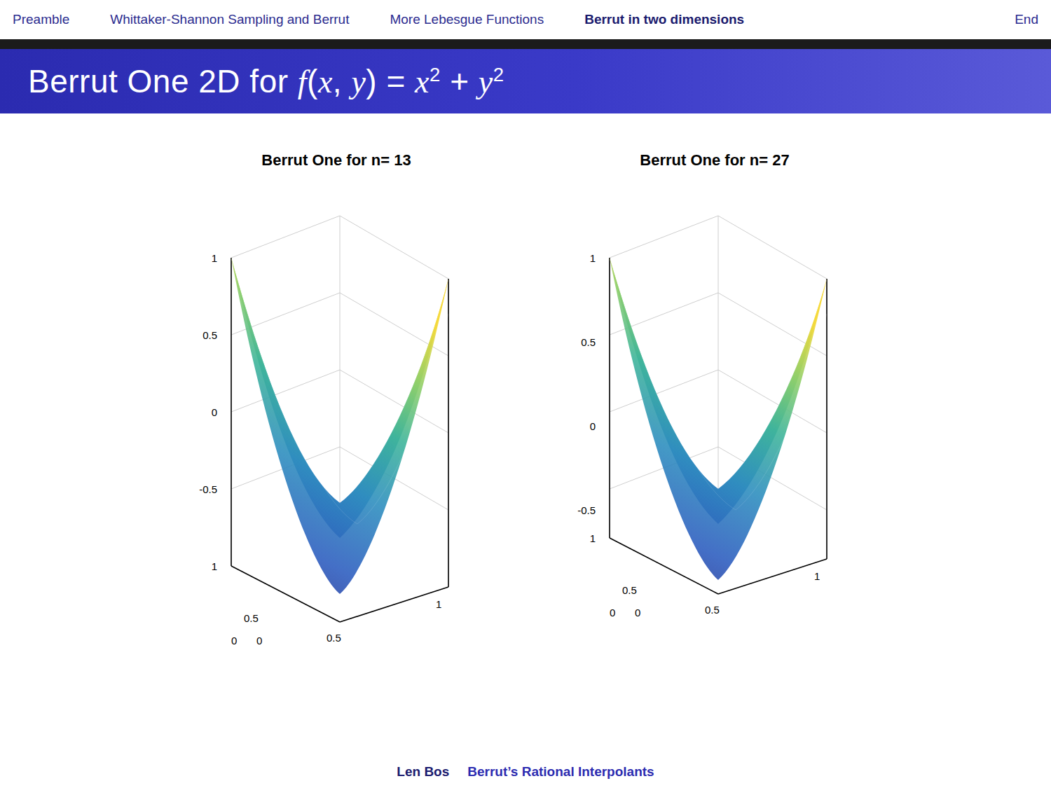Preamble Whittaker-Shannon Sampling and Berrut More Lebesgue Functions Berrut in two dimensions End
Berrut One 2D for f(x, y) = x2 + y2
Berrut One for n= 13
1 0.5 0 -0.5 1 0.5 0 0 0.5 1
Berrut One for n= 27
1 0.5 0 -0.5 1 0.5 0 0 0.5 1
Len Bos Berrut’s Rational Interpolants